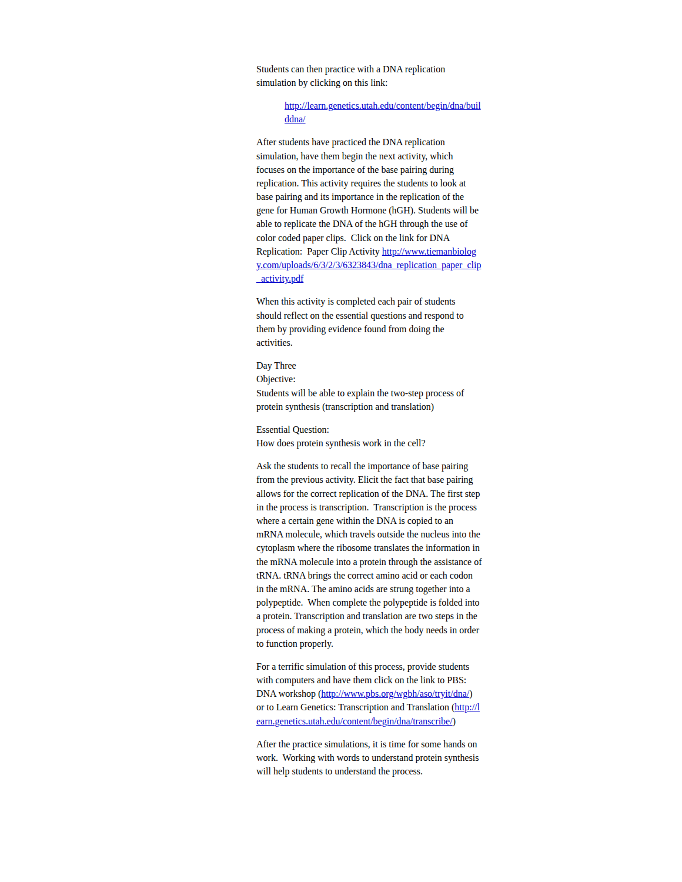Students can then practice with a DNA replication simulation by clicking on this link:
http://learn.genetics.utah.edu/content/begin/dna/builddna/
After students have practiced the DNA replication simulation, have them begin the next activity, which focuses on the importance of the base pairing during replication. This activity requires the students to look at base pairing and its importance in the replication of the gene for Human Growth Hormone (hGH). Students will be able to replicate the DNA of the hGH through the use of color coded paper clips. Click on the link for DNA Replication: Paper Clip Activity http://www.tiemanbiology.com/uploads/6/3/2/3/6323843/dna_replication_paper_clip_activity.pdf
When this activity is completed each pair of students should reflect on the essential questions and respond to them by providing evidence found from doing the activities.
Day Three
Objective:
Students will be able to explain the two-step process of protein synthesis (transcription and translation)
Essential Question:
How does protein synthesis work in the cell?
Ask the students to recall the importance of base pairing from the previous activity. Elicit the fact that base pairing allows for the correct replication of the DNA. The first step in the process is transcription. Transcription is the process where a certain gene within the DNA is copied to an mRNA molecule, which travels outside the nucleus into the cytoplasm where the ribosome translates the information in the mRNA molecule into a protein through the assistance of tRNA. tRNA brings the correct amino acid or each codon in the mRNA. The amino acids are strung together into a polypeptide. When complete the polypeptide is folded into a protein. Transcription and translation are two steps in the process of making a protein, which the body needs in order to function properly.
For a terrific simulation of this process, provide students with computers and have them click on the link to PBS: DNA workshop (http://www.pbs.org/wgbh/aso/tryit/dna/) or to Learn Genetics: Transcription and Translation (http://learn.genetics.utah.edu/content/begin/dna/transcribe/)
After the practice simulations, it is time for some hands on work. Working with words to understand protein synthesis will help students to understand the process.